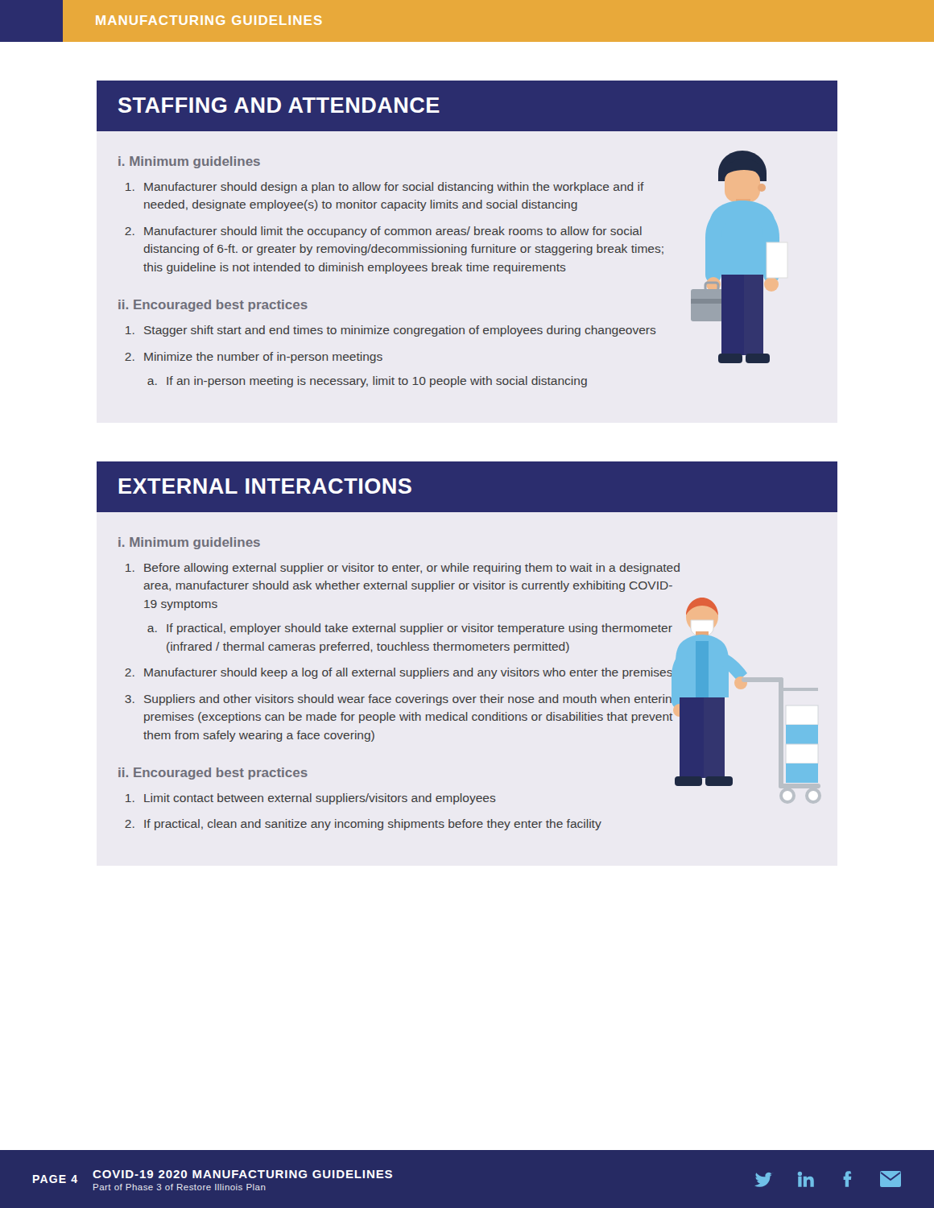MANUFACTURING GUIDELINES
STAFFING AND ATTENDANCE
i. Minimum guidelines
Manufacturer should design a plan to allow for social distancing within the workplace and if needed, designate employee(s) to monitor capacity limits and social distancing
Manufacturer should limit the occupancy of common areas/ break rooms to allow for social distancing of 6-ft. or greater by removing/decommissioning furniture or staggering break times; this guideline is not intended to diminish employees break time requirements
ii. Encouraged best practices
Stagger shift start and end times to minimize congregation of employees during changeovers
Minimize the number of in-person meetings
If an in-person meeting is necessary, limit to 10 people with social distancing
EXTERNAL INTERACTIONS
i. Minimum guidelines
Before allowing external supplier or visitor to enter, or while requiring them to wait in a designated area, manufacturer should ask whether external supplier or visitor is currently exhibiting COVID-19 symptoms
If practical, employer should take external supplier or visitor temperature using thermometer (infrared / thermal cameras preferred, touchless thermometers permitted)
Manufacturer should keep a log of all external suppliers and any visitors who enter the premises
Suppliers and other visitors should wear face coverings over their nose and mouth when entering premises (exceptions can be made for people with medical conditions or disabilities that prevent them from safely wearing a face covering)
ii. Encouraged best practices
Limit contact between external suppliers/visitors and employees
If practical, clean and sanitize any incoming shipments before they enter the facility
PAGE 4
COVID-19 2020 MANUFACTURING GUIDELINES
Part of Phase 3 of Restore Illinois Plan